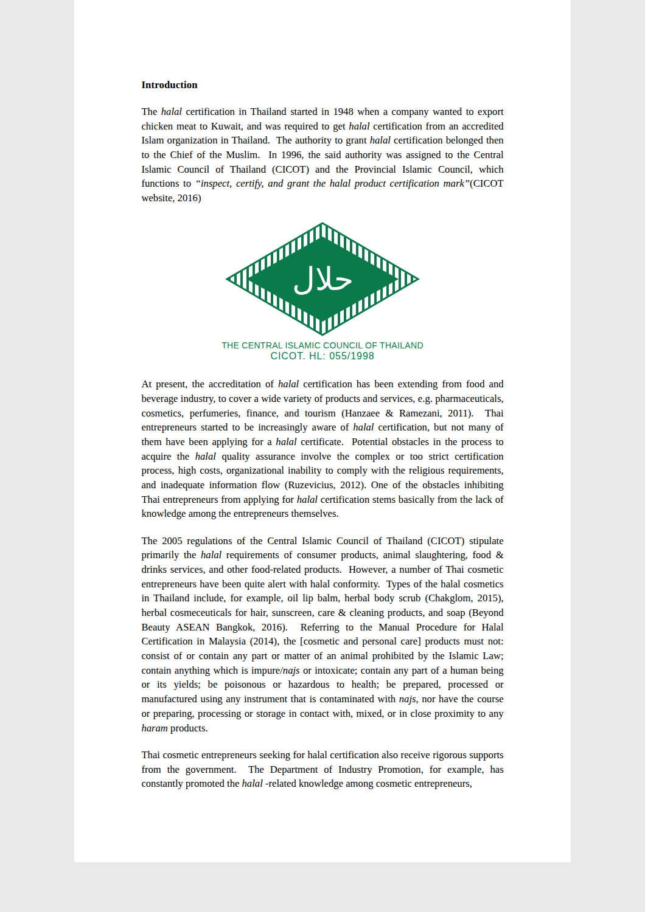Introduction
The halal certification in Thailand started in 1948 when a company wanted to export chicken meat to Kuwait, and was required to get halal certification from an accredited Islam organization in Thailand. The authority to grant halal certification belonged then to the Chief of the Muslim. In 1996, the said authority was assigned to the Central Islamic Council of Thailand (CICOT) and the Provincial Islamic Council, which functions to “inspect, certify, and grant the halal product certification mark”(CICOT website, 2016)
حلال THE CENTRAL ISLAMIC COUNCIL OF THAILAND CICOT. HL: 055/1998
At present, the accreditation of halal certification has been extending from food and beverage industry, to cover a wide variety of products and services, e.g. pharmaceuticals, cosmetics, perfumeries, finance, and tourism (Hanzaee & Ramezani, 2011). Thai entrepreneurs started to be increasingly aware of halal certification, but not many of them have been applying for a halal certificate. Potential obstacles in the process to acquire the halal quality assurance involve the complex or too strict certification process, high costs, organizational inability to comply with the religious requirements, and inadequate information flow (Ruzevicius, 2012). One of the obstacles inhibiting Thai entrepreneurs from applying for halal certification stems basically from the lack of knowledge among the entrepreneurs themselves.
The 2005 regulations of the Central Islamic Council of Thailand (CICOT) stipulate primarily the halal requirements of consumer products, animal slaughtering, food & drinks services, and other food-related products. However, a number of Thai cosmetic entrepreneurs have been quite alert with halal conformity. Types of the halal cosmetics in Thailand include, for example, oil lip balm, herbal body scrub (Chakglom, 2015), herbal cosmeceuticals for hair, sunscreen, care & cleaning products, and soap (Beyond Beauty ASEAN Bangkok, 2016). Referring to the Manual Procedure for Halal Certification in Malaysia (2014), the [cosmetic and personal care] products must not: consist of or contain any part or matter of an animal prohibited by the Islamic Law; contain anything which is impure/najs or intoxicate; contain any part of a human being or its yields; be poisonous or hazardous to health; be prepared, processed or manufactured using any instrument that is contaminated with najs, nor have the course or preparing, processing or storage in contact with, mixed, or in close proximity to any haram products.
Thai cosmetic entrepreneurs seeking for halal certification also receive rigorous supports from the government. The Department of Industry Promotion, for example, has constantly promoted the halal -related knowledge among cosmetic entrepreneurs,